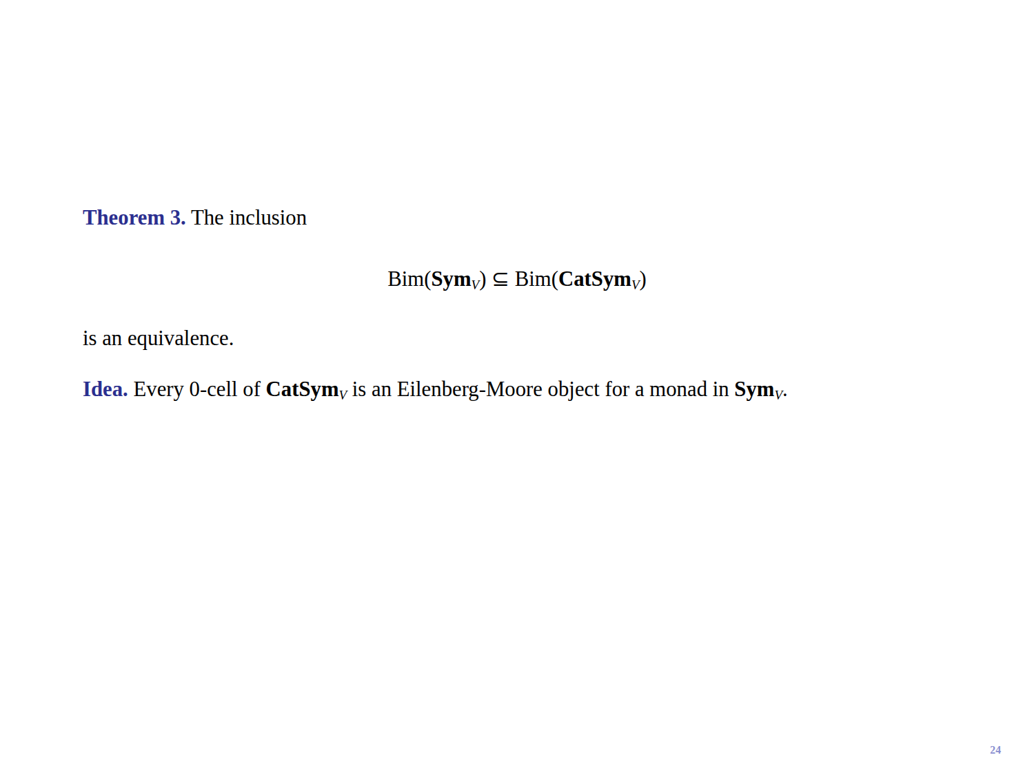Theorem 3. The inclusion
Bim(Sym V) ⊆ Bim(CatSym V)
is an equivalence.
Idea. Every 0-cell of CatSym V is an Eilenberg-Moore object for a monad in Sym V.
24